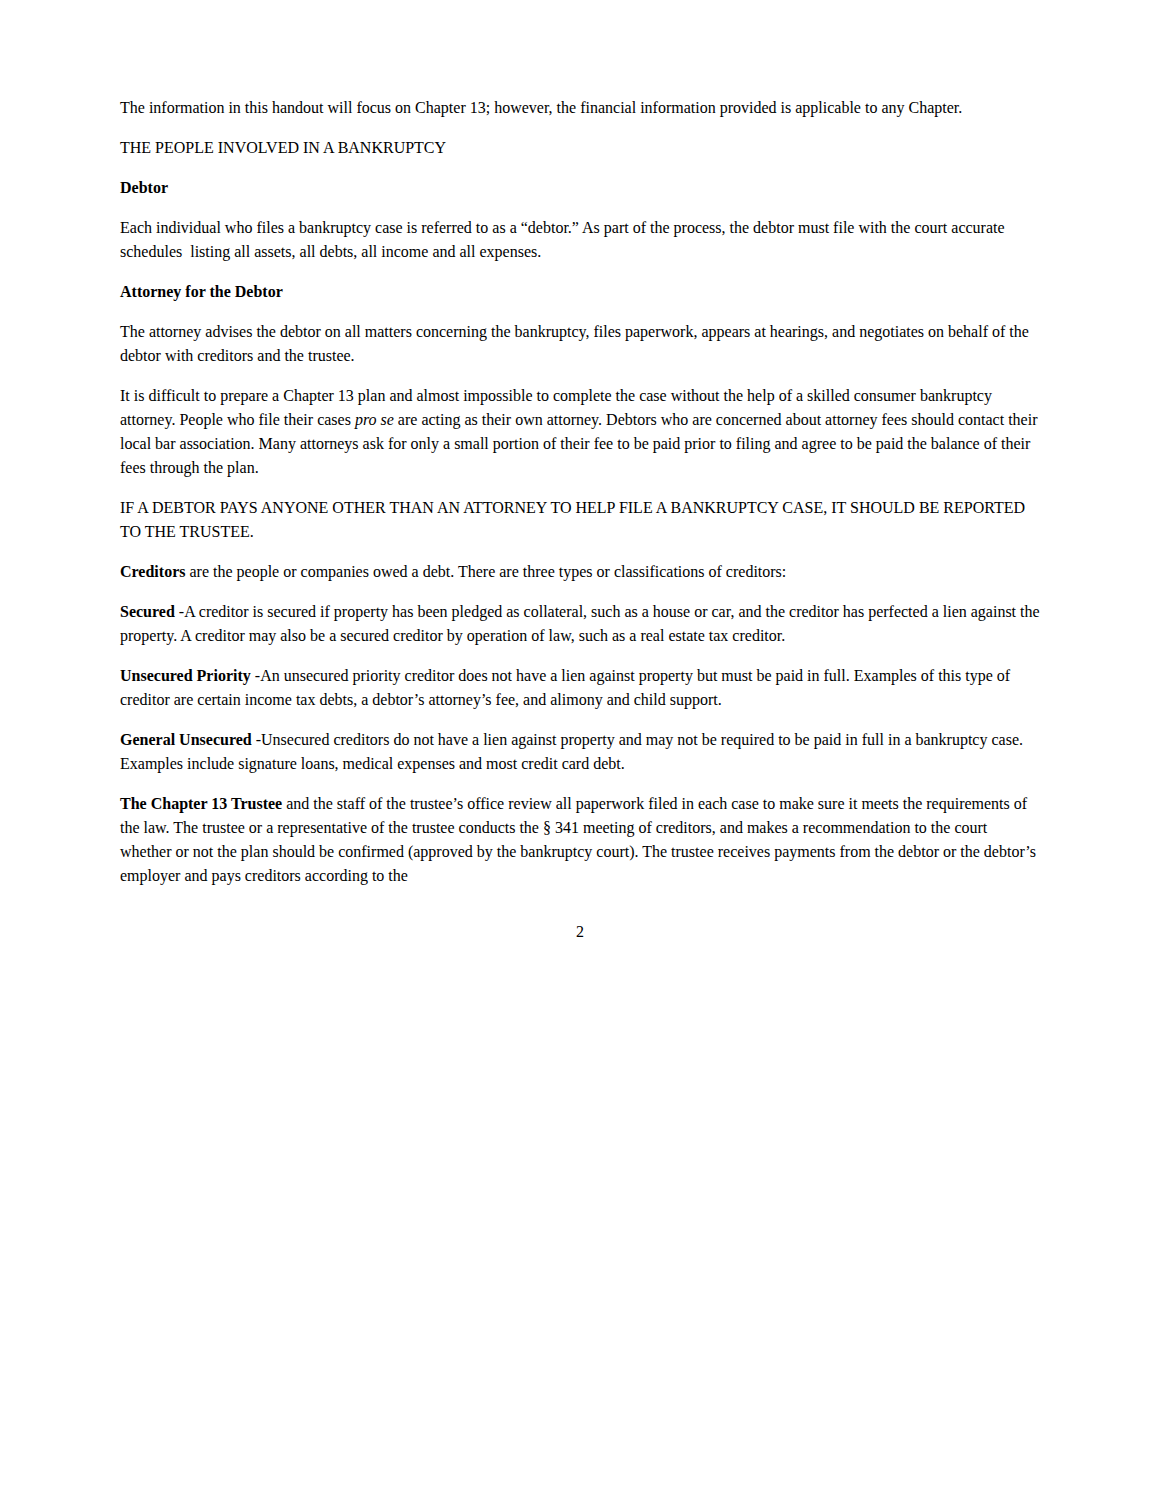The information in this handout will focus on Chapter 13; however, the financial information provided is applicable to any Chapter.
THE PEOPLE INVOLVED IN A BANKRUPTCY
Debtor
Each individual who files a bankruptcy case is referred to as a “debtor.” As part of the process, the debtor must file with the court accurate schedules listing all assets, all debts, all income and all expenses.
Attorney for the Debtor
The attorney advises the debtor on all matters concerning the bankruptcy, files paperwork, appears at hearings, and negotiates on behalf of the debtor with creditors and the trustee.
It is difficult to prepare a Chapter 13 plan and almost impossible to complete the case without the help of a skilled consumer bankruptcy attorney. People who file their cases pro se are acting as their own attorney. Debtors who are concerned about attorney fees should contact their local bar association. Many attorneys ask for only a small portion of their fee to be paid prior to filing and agree to be paid the balance of their fees through the plan.
IF A DEBTOR PAYS ANYONE OTHER THAN AN ATTORNEY TO HELP FILE A BANKRUPTCY CASE, IT SHOULD BE REPORTED TO THE TRUSTEE.
Creditors are the people or companies owed a debt. There are three types or classifications of creditors:
Secured -A creditor is secured if property has been pledged as collateral, such as a house or car, and the creditor has perfected a lien against the property. A creditor may also be a secured creditor by operation of law, such as a real estate tax creditor.
Unsecured Priority -An unsecured priority creditor does not have a lien against property but must be paid in full. Examples of this type of creditor are certain income tax debts, a debtor’s attorney’s fee, and alimony and child support.
General Unsecured -Unsecured creditors do not have a lien against property and may not be required to be paid in full in a bankruptcy case. Examples include signature loans, medical expenses and most credit card debt.
The Chapter 13 Trustee and the staff of the trustee’s office review all paperwork filed in each case to make sure it meets the requirements of the law. The trustee or a representative of the trustee conducts the § 341 meeting of creditors, and makes a recommendation to the court whether or not the plan should be confirmed (approved by the bankruptcy court). The trustee receives payments from the debtor or the debtor’s employer and pays creditors according to the
2